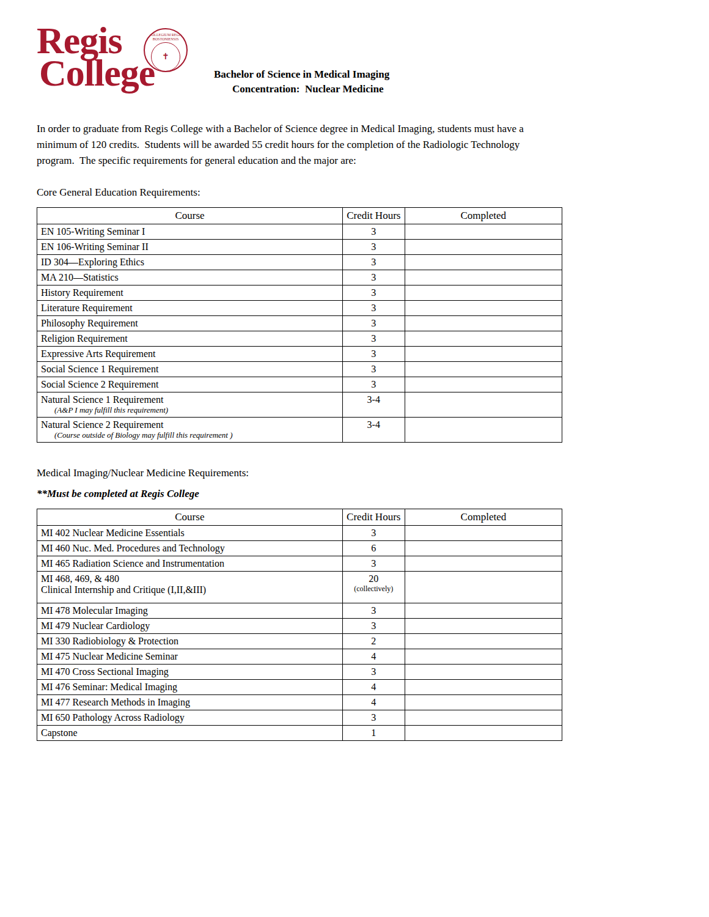Regis College COLLEGIUM REGIS BOSTONIENSIS ✝
Bachelor of Science in Medical Imaging Concentration: Nuclear Medicine
In order to graduate from Regis College with a Bachelor of Science degree in Medical Imaging, students must have a minimum of 120 credits. Students will be awarded 55 credit hours for the completion of the Radiologic Technology program. The specific requirements for general education and the major are:
Core General Education Requirements:
| Course | Credit Hours | Completed |
| --- | --- | --- |
| EN 105-Writing Seminar I | 3 | |
| EN 106-Writing Seminar II | 3 | |
| ID 304—Exploring Ethics | 3 | |
| MA 210—Statistics | 3 | |
| History Requirement | 3 | |
| Literature Requirement | 3 | |
| Philosophy Requirement | 3 | |
| Religion Requirement | 3 | |
| Expressive Arts Requirement | 3 | |
| Social Science 1 Requirement | 3 | |
| Social Science 2 Requirement | 3 | |
| Natural Science 1 Requirement (A&P I may fulfill this requirement) | 3-4 | |
| Natural Science 2 Requirement (Course outside of Biology may fulfill this requirement ) | 3-4 | |
Medical Imaging/Nuclear Medicine Requirements:
**Must be completed at Regis College
| Course | Credit Hours | Completed |
| --- | --- | --- |
| MI 402 Nuclear Medicine Essentials | 3 | |
| MI 460 Nuc. Med. Procedures and Technology | 6 | |
| MI 465 Radiation Science and Instrumentation | 3 | |
| MI 468, 469, & 480 Clinical Internship and Critique (I,II,&III) | 20 (collectively) | |
| MI 478 Molecular Imaging | 3 | |
| MI 479 Nuclear Cardiology | 3 | |
| MI 330 Radiobiology & Protection | 2 | |
| MI 475 Nuclear Medicine Seminar | 4 | |
| MI 470 Cross Sectional Imaging | 3 | |
| MI 476 Seminar: Medical Imaging | 4 | |
| MI 477 Research Methods in Imaging | 4 | |
| MI 650 Pathology Across Radiology | 3 | |
| Capstone | 1 | |